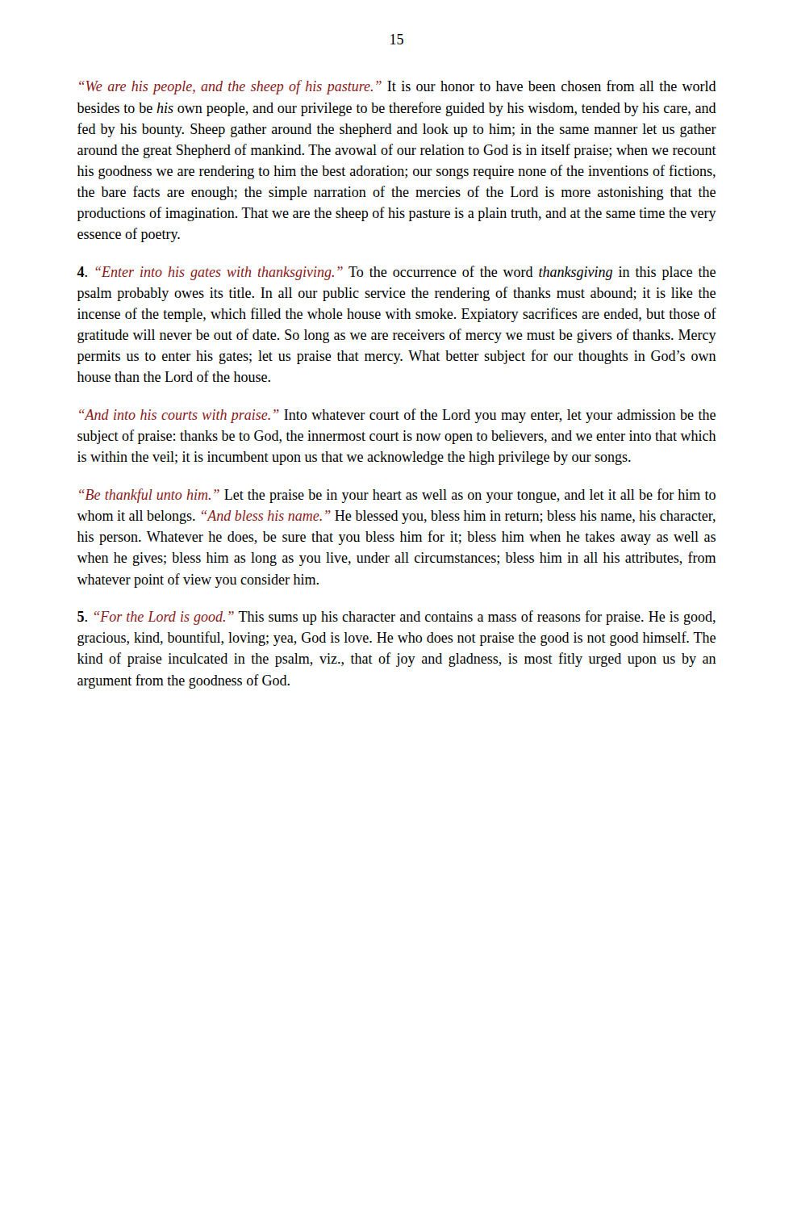15
“We are his people, and the sheep of his pasture.” It is our honor to have been chosen from all the world besides to be his own people, and our privilege to be therefore guided by his wisdom, tended by his care, and fed by his bounty. Sheep gather around the shepherd and look up to him; in the same manner let us gather around the great Shepherd of mankind. The avowal of our relation to God is in itself praise; when we recount his goodness we are rendering to him the best adoration; our songs require none of the inventions of fictions, the bare facts are enough; the simple narration of the mercies of the Lord is more astonishing that the productions of imagination. That we are the sheep of his pasture is a plain truth, and at the same time the very essence of poetry.
4. “Enter into his gates with thanksgiving.” To the occurrence of the word thanksgiving in this place the psalm probably owes its title. In all our public service the rendering of thanks must abound; it is like the incense of the temple, which filled the whole house with smoke. Expiatory sacrifices are ended, but those of gratitude will never be out of date. So long as we are receivers of mercy we must be givers of thanks. Mercy permits us to enter his gates; let us praise that mercy. What better subject for our thoughts in God’s own house than the Lord of the house.
“And into his courts with praise.” Into whatever court of the Lord you may enter, let your admission be the subject of praise: thanks be to God, the innermost court is now open to believers, and we enter into that which is within the veil; it is incumbent upon us that we acknowledge the high privilege by our songs.
“Be thankful unto him.” Let the praise be in your heart as well as on your tongue, and let it all be for him to whom it all belongs. “And bless his name.” He blessed you, bless him in return; bless his name, his character, his person. Whatever he does, be sure that you bless him for it; bless him when he takes away as well as when he gives; bless him as long as you live, under all circumstances; bless him in all his attributes, from whatever point of view you consider him.
5. “For the Lord is good.” This sums up his character and contains a mass of reasons for praise. He is good, gracious, kind, bountiful, loving; yea, God is love. He who does not praise the good is not good himself. The kind of praise inculcated in the psalm, viz., that of joy and gladness, is most fitly urged upon us by an argument from the goodness of God.